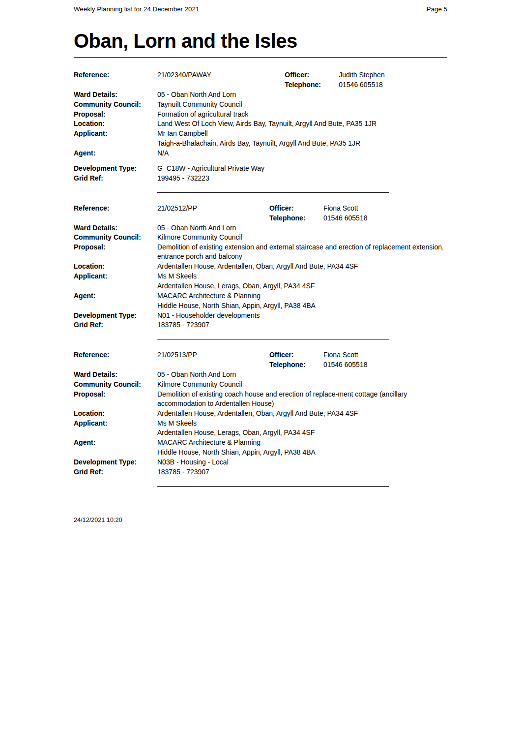Weekly Planning list for 24 December 2021
Page 5
Oban, Lorn and the Isles
| Reference: | 21/02340/PAWAY | Officer: | Judith Stephen |
| | | Telephone: | 01546 605518 |
| Ward Details: | 05 - Oban North And Lorn |
| Community Council: | Taynuilt Community Council |
| Proposal: | Formation of agricultural track |
| Location: | Land West Of Loch View, Airds Bay, Taynuilt, Argyll And Bute, PA35 1JR |
| Applicant: | Mr Ian Campbell |
| | Taigh-a-Bhalachain, Airds Bay, Taynuilt, Argyll And Bute, PA35 1JR |
| Agent: | N/A |
| Development Type: | G_C18W - Agricultural Private Way |
| Grid Ref: | 199495 - 732223 |
| Reference: | 21/02512/PP | Officer: | Fiona Scott |
| | | Telephone: | 01546 605518 |
| Ward Details: | 05 - Oban North And Lorn |
| Community Council: | Kilmore Community Council |
| Proposal: | Demolition of existing extension and external staircase and erection of replacement extension, entrance porch and balcony |
| Location: | Ardentallen House, Ardentallen, Oban, Argyll And Bute, PA34 4SF |
| Applicant: | Ms M Skeels |
| | Ardentallen House, Lerags, Oban, Argyll, PA34 4SF |
| Agent: | MACARC Architecture & Planning |
| | Hiddle House, North Shian, Appin, Argyll, PA38 4BA |
| Development Type: | N01 - Householder developments |
| Grid Ref: | 183785 - 723907 |
| Reference: | 21/02513/PP | Officer: | Fiona Scott |
| | | Telephone: | 01546 605518 |
| Ward Details: | 05 - Oban North And Lorn |
| Community Council: | Kilmore Community Council |
| Proposal: | Demolition of existing coach house and erection of replace-ment cottage (ancillary accommodation to Ardentallen House) |
| Location: | Ardentallen House, Ardentallen, Oban, Argyll And Bute, PA34 4SF |
| Applicant: | Ms M Skeels |
| | Ardentallen House, Lerags, Oban, Argyll, PA34 4SF |
| Agent: | MACARC Architecture & Planning |
| | Hiddle House, North Shian, Appin, Argyll, PA38 4BA |
| Development Type: | N03B - Housing - Local |
| Grid Ref: | 183785 - 723907 |
24/12/2021 10:20